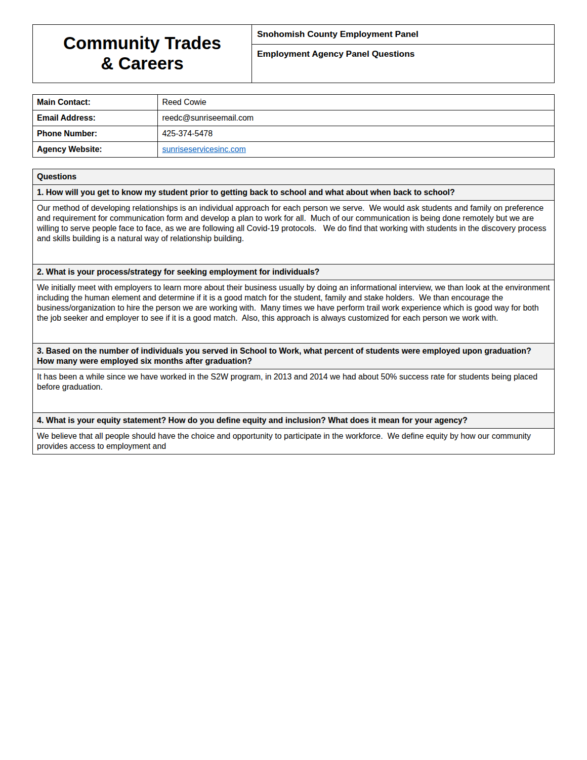| Community Trades & Careers | Snohomish County Employment Panel |
| Employment Agency Panel Questions |
| Main Contact: | Reed Cowie |
| Email Address: | reedc@sunriseemail.com |
| Phone Number: | 425-374-5478 |
| Agency Website: | sunriseservicesinc.com |
| Questions |
| 1. How will you get to know my student prior to getting back to school and what about when back to school? |
| Our method of developing relationships is an individual approach for each person we serve. We would ask students and family on preference and requirement for communication form and develop a plan to work for all. Much of our communication is being done remotely but we are willing to serve people face to face, as we are following all Covid-19 protocols. We do find that working with students in the discovery process and skills building is a natural way of relationship building. |
| 2. What is your process/strategy for seeking employment for individuals? |
| We initially meet with employers to learn more about their business usually by doing an informational interview, we than look at the environment including the human element and determine if it is a good match for the student, family and stake holders. We than encourage the business/organization to hire the person we are working with. Many times we have perform trail work experience which is good way for both the job seeker and employer to see if it is a good match. Also, this approach is always customized for each person we work with. |
| 3. Based on the number of individuals you served in School to Work, what percent of students were employed upon graduation? How many were employed six months after graduation? |
| It has been a while since we have worked in the S2W program, in 2013 and 2014 we had about 50% success rate for students being placed before graduation. |
| 4. What is your equity statement? How do you define equity and inclusion? What does it mean for your agency? |
| We believe that all people should have the choice and opportunity to participate in the workforce. We define equity by how our community provides access to employment and |